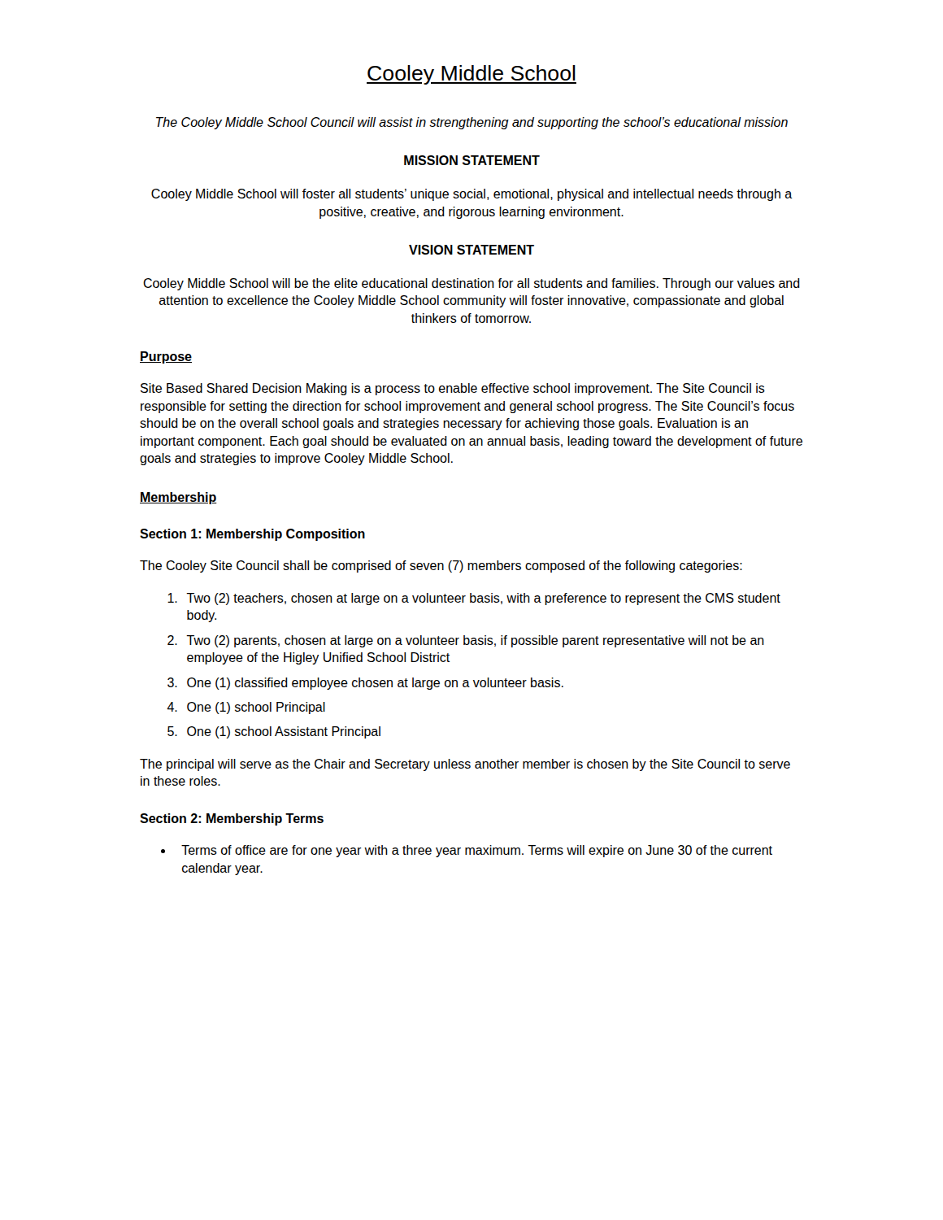Cooley Middle School
The Cooley Middle School Council will assist in strengthening and supporting the school’s educational mission
MISSION STATEMENT
Cooley Middle School will foster all students’ unique social, emotional, physical and intellectual needs through a positive, creative, and rigorous learning environment.
VISION STATEMENT
Cooley Middle School will be the elite educational destination for all students and families. Through our values and attention to excellence the Cooley Middle School community will foster innovative, compassionate and global thinkers of tomorrow.
Purpose
Site Based Shared Decision Making is a process to enable effective school improvement. The Site Council is responsible for setting the direction for school improvement and general school progress. The Site Council’s focus should be on the overall school goals and strategies necessary for achieving those goals. Evaluation is an important component. Each goal should be evaluated on an annual basis, leading toward the development of future goals and strategies to improve Cooley Middle School.
Membership
Section 1: Membership Composition
The Cooley Site Council shall be comprised of seven (7) members composed of the following categories:
Two (2) teachers, chosen at large on a volunteer basis, with a preference to represent the CMS student body.
Two (2) parents, chosen at large on a volunteer basis, if possible parent representative will not be an employee of the Higley Unified School District
One (1) classified employee chosen at large on a volunteer basis.
One (1) school Principal
One (1) school Assistant Principal
The principal will serve as the Chair and Secretary unless another member is chosen by the Site Council to serve in these roles.
Section 2: Membership Terms
Terms of office are for one year with a three year maximum. Terms will expire on June 30 of the current calendar year.